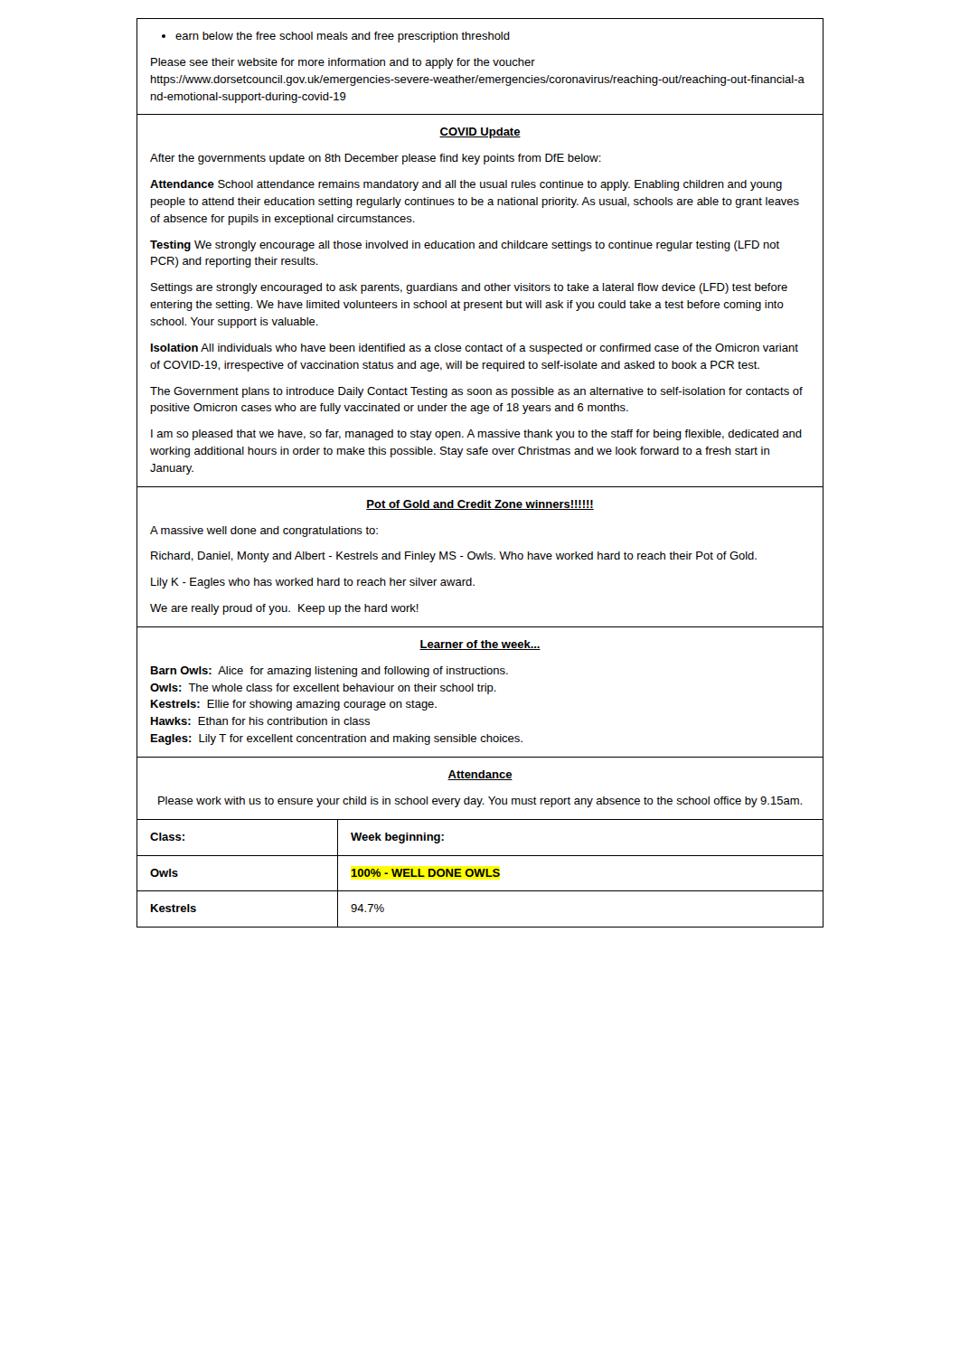earn below the free school meals and free prescription threshold
Please see their website for more information and to apply for the voucher
https://www.dorsetcouncil.gov.uk/emergencies-severe-weather/emergencies/coronavirus/reaching-out/reaching-out-financial-and-emotional-support-during-covid-19
COVID Update
After the governments update on 8th December please find key points from DfE below:
Attendance School attendance remains mandatory and all the usual rules continue to apply. Enabling children and young people to attend their education setting regularly continues to be a national priority. As usual, schools are able to grant leaves of absence for pupils in exceptional circumstances.
Testing We strongly encourage all those involved in education and childcare settings to continue regular testing (LFD not PCR) and reporting their results.
Settings are strongly encouraged to ask parents, guardians and other visitors to take a lateral flow device (LFD) test before entering the setting. We have limited volunteers in school at present but will ask if you could take a test before coming into school. Your support is valuable.
Isolation All individuals who have been identified as a close contact of a suspected or confirmed case of the Omicron variant of COVID-19, irrespective of vaccination status and age, will be required to self-isolate and asked to book a PCR test.
The Government plans to introduce Daily Contact Testing as soon as possible as an alternative to self-isolation for contacts of positive Omicron cases who are fully vaccinated or under the age of 18 years and 6 months.
I am so pleased that we have, so far, managed to stay open. A massive thank you to the staff for being flexible, dedicated and working additional hours in order to make this possible. Stay safe over Christmas and we look forward to a fresh start in January.
Pot of Gold and Credit Zone winners!!!!!!
A massive well done and congratulations to:
Richard, Daniel, Monty and Albert - Kestrels and Finley MS - Owls. Who have worked hard to reach their Pot of Gold.
Lily K - Eagles who has worked hard to reach her silver award.
We are really proud of you. Keep up the hard work!
Learner of the week...
Barn Owls: Alice for amazing listening and following of instructions.
Owls: The whole class for excellent behaviour on their school trip.
Kestrels: Ellie for showing amazing courage on stage.
Hawks: Ethan for his contribution in class
Eagles: Lily T for excellent concentration and making sensible choices.
Attendance
Please work with us to ensure your child is in school every day. You must report any absence to the school office by 9.15am.
| Class: | Week beginning: |
| Owls | 100% - WELL DONE OWLS |
| Kestrels | 94.7% |